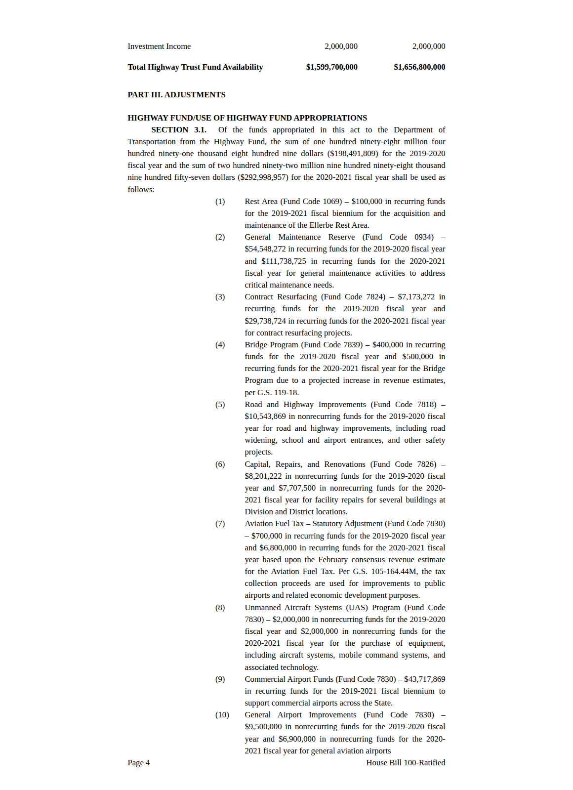Investment Income 2,000,000 2,000,000
Total Highway Trust Fund Availability $1,599,700,000 $1,656,800,000
PART III. ADJUSTMENTS
HIGHWAY FUND/USE OF HIGHWAY FUND APPROPRIATIONS
SECTION 3.1. Of the funds appropriated in this act to the Department of Transportation from the Highway Fund, the sum of one hundred ninety-eight million four hundred ninety-one thousand eight hundred nine dollars ($198,491,809) for the 2019-2020 fiscal year and the sum of two hundred ninety-two million nine hundred ninety-eight thousand nine hundred fifty-seven dollars ($292,998,957) for the 2020-2021 fiscal year shall be used as follows:
(1) Rest Area (Fund Code 1069) – $100,000 in recurring funds for the 2019-2021 fiscal biennium for the acquisition and maintenance of the Ellerbe Rest Area.
(2) General Maintenance Reserve (Fund Code 0934) – $54,548,272 in recurring funds for the 2019-2020 fiscal year and $111,738,725 in recurring funds for the 2020-2021 fiscal year for general maintenance activities to address critical maintenance needs.
(3) Contract Resurfacing (Fund Code 7824) – $7,173,272 in recurring funds for the 2019-2020 fiscal year and $29,738,724 in recurring funds for the 2020-2021 fiscal year for contract resurfacing projects.
(4) Bridge Program (Fund Code 7839) – $400,000 in recurring funds for the 2019-2020 fiscal year and $500,000 in recurring funds for the 2020-2021 fiscal year for the Bridge Program due to a projected increase in revenue estimates, per G.S. 119-18.
(5) Road and Highway Improvements (Fund Code 7818) – $10,543,869 in nonrecurring funds for the 2019-2020 fiscal year for road and highway improvements, including road widening, school and airport entrances, and other safety projects.
(6) Capital, Repairs, and Renovations (Fund Code 7826) – $8,201,222 in nonrecurring funds for the 2019-2020 fiscal year and $7,707,500 in nonrecurring funds for the 2020-2021 fiscal year for facility repairs for several buildings at Division and District locations.
(7) Aviation Fuel Tax – Statutory Adjustment (Fund Code 7830) – $700,000 in recurring funds for the 2019-2020 fiscal year and $6,800,000 in recurring funds for the 2020-2021 fiscal year based upon the February consensus revenue estimate for the Aviation Fuel Tax. Per G.S. 105-164.44M, the tax collection proceeds are used for improvements to public airports and related economic development purposes.
(8) Unmanned Aircraft Systems (UAS) Program (Fund Code 7830) – $2,000,000 in nonrecurring funds for the 2019-2020 fiscal year and $2,000,000 in nonrecurring funds for the 2020-2021 fiscal year for the purchase of equipment, including aircraft systems, mobile command systems, and associated technology.
(9) Commercial Airport Funds (Fund Code 7830) – $43,717,869 in recurring funds for the 2019-2021 fiscal biennium to support commercial airports across the State.
(10) General Airport Improvements (Fund Code 7830) – $9,500,000 in nonrecurring funds for the 2019-2020 fiscal year and $6,900,000 in nonrecurring funds for the 2020-2021 fiscal year for general aviation airports
Page 4 House Bill 100-Ratified